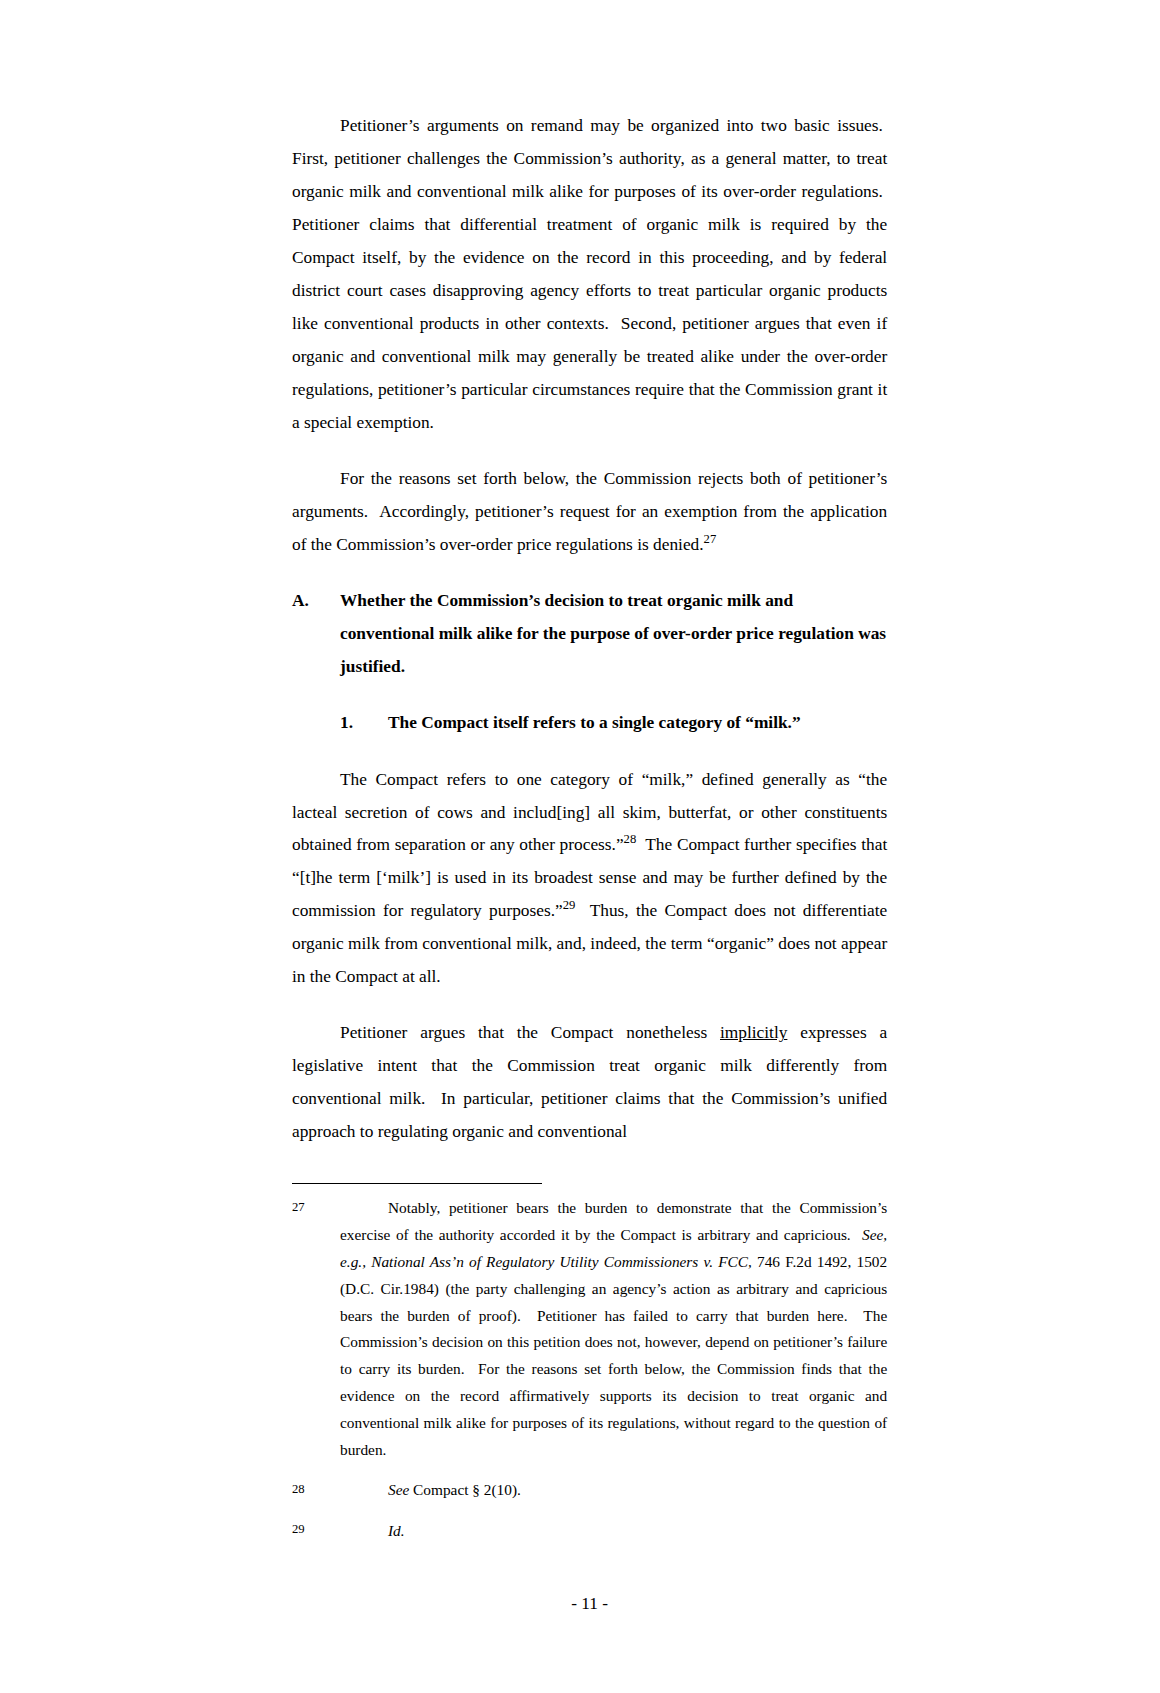Petitioner’s arguments on remand may be organized into two basic issues. First, petitioner challenges the Commission’s authority, as a general matter, to treat organic milk and conventional milk alike for purposes of its over-order regulations. Petitioner claims that differential treatment of organic milk is required by the Compact itself, by the evidence on the record in this proceeding, and by federal district court cases disapproving agency efforts to treat particular organic products like conventional products in other contexts. Second, petitioner argues that even if organic and conventional milk may generally be treated alike under the over-order regulations, petitioner’s particular circumstances require that the Commission grant it a special exemption.
For the reasons set forth below, the Commission rejects both of petitioner’s arguments. Accordingly, petitioner’s request for an exemption from the application of the Commission’s over-order price regulations is denied.27
A.
Whether the Commission’s decision to treat organic milk and conventional milk alike for the purpose of over-order price regulation was justified.
1.
The Compact itself refers to a single category of “milk.”
The Compact refers to one category of “milk,” defined generally as “the lacteal secretion of cows and includ[ing] all skim, butterfat, or other constituents obtained from separation or any other process.”28 The Compact further specifies that “[t]he term [‘milk’] is used in its broadest sense and may be further defined by the commission for regulatory purposes.”29 Thus, the Compact does not differentiate organic milk from conventional milk, and, indeed, the term “organic” does not appear in the Compact at all.
Petitioner argues that the Compact nonetheless implicitly expresses a legislative intent that the Commission treat organic milk differently from conventional milk. In particular, petitioner claims that the Commission’s unified approach to regulating organic and conventional
27
Notably, petitioner bears the burden to demonstrate that the Commission’s exercise of the authority accorded it by the Compact is arbitrary and capricious. See, e.g., National Ass’n of Regulatory Utility Commissioners v. FCC, 746 F.2d 1492, 1502 (D.C. Cir.1984) (the party challenging an agency’s action as arbitrary and capricious bears the burden of proof). Petitioner has failed to carry that burden here. The Commission’s decision on this petition does not, however, depend on petitioner’s failure to carry its burden. For the reasons set forth below, the Commission finds that the evidence on the record affirmatively supports its decision to treat organic and conventional milk alike for purposes of its regulations, without regard to the question of burden.
28
See Compact § 2(10).
29
Id.
- 11 -